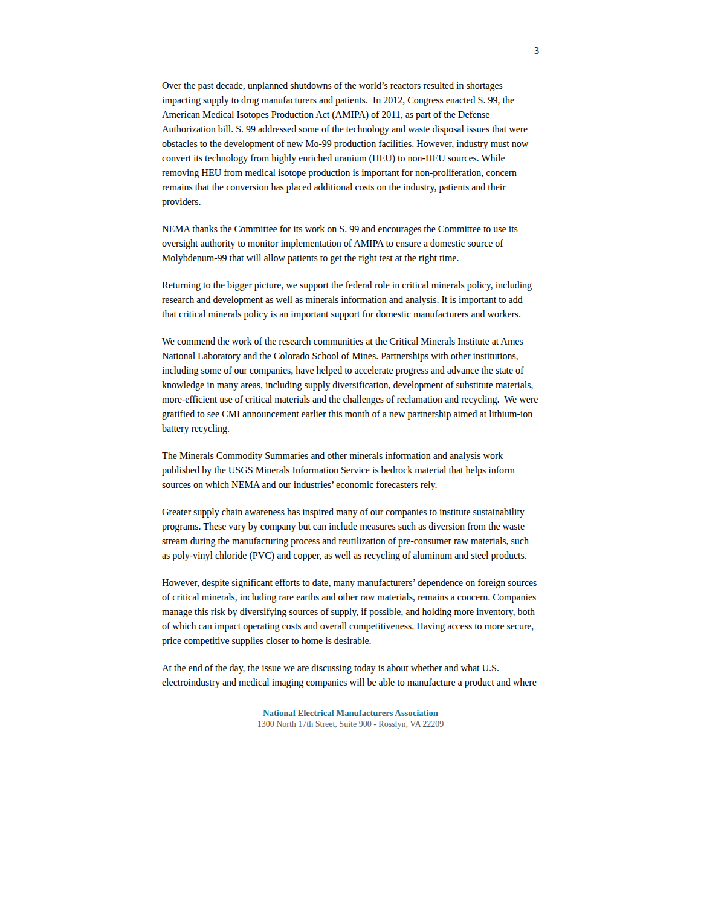3
Over the past decade, unplanned shutdowns of the world’s reactors resulted in shortages impacting supply to drug manufacturers and patients. In 2012, Congress enacted S. 99, the American Medical Isotopes Production Act (AMIPA) of 2011, as part of the Defense Authorization bill. S. 99 addressed some of the technology and waste disposal issues that were obstacles to the development of new Mo-99 production facilities. However, industry must now convert its technology from highly enriched uranium (HEU) to non-HEU sources. While removing HEU from medical isotope production is important for non-proliferation, concern remains that the conversion has placed additional costs on the industry, patients and their providers.
NEMA thanks the Committee for its work on S. 99 and encourages the Committee to use its oversight authority to monitor implementation of AMIPA to ensure a domestic source of Molybdenum-99 that will allow patients to get the right test at the right time.
Returning to the bigger picture, we support the federal role in critical minerals policy, including research and development as well as minerals information and analysis. It is important to add that critical minerals policy is an important support for domestic manufacturers and workers.
We commend the work of the research communities at the Critical Minerals Institute at Ames National Laboratory and the Colorado School of Mines. Partnerships with other institutions, including some of our companies, have helped to accelerate progress and advance the state of knowledge in many areas, including supply diversification, development of substitute materials, more-efficient use of critical materials and the challenges of reclamation and recycling. We were gratified to see CMI announcement earlier this month of a new partnership aimed at lithium-ion battery recycling.
The Minerals Commodity Summaries and other minerals information and analysis work published by the USGS Minerals Information Service is bedrock material that helps inform sources on which NEMA and our industries’ economic forecasters rely.
Greater supply chain awareness has inspired many of our companies to institute sustainability programs. These vary by company but can include measures such as diversion from the waste stream during the manufacturing process and reutilization of pre-consumer raw materials, such as poly-vinyl chloride (PVC) and copper, as well as recycling of aluminum and steel products.
However, despite significant efforts to date, many manufacturers’ dependence on foreign sources of critical minerals, including rare earths and other raw materials, remains a concern. Companies manage this risk by diversifying sources of supply, if possible, and holding more inventory, both of which can impact operating costs and overall competitiveness. Having access to more secure, price competitive supplies closer to home is desirable.
At the end of the day, the issue we are discussing today is about whether and what U.S. electroindustry and medical imaging companies will be able to manufacture a product and where
National Electrical Manufacturers Association
1300 North 17th Street, Suite 900 - Rosslyn, VA 22209